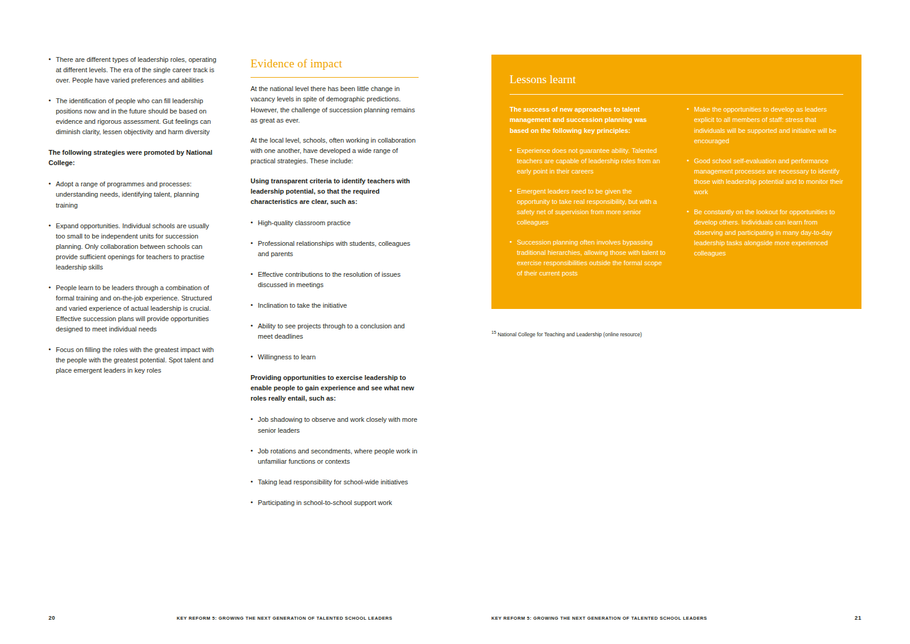There are different types of leadership roles, operating at different levels. The era of the single career track is over. People have varied preferences and abilities
The identification of people who can fill leadership positions now and in the future should be based on evidence and rigorous assessment. Gut feelings can diminish clarity, lessen objectivity and harm diversity
The following strategies were promoted by National College:
Adopt a range of programmes and processes: understanding needs, identifying talent, planning training
Expand opportunities. Individual schools are usually too small to be independent units for succession planning. Only collaboration between schools can provide sufficient openings for teachers to practise leadership skills
People learn to be leaders through a combination of formal training and on-the-job experience. Structured and varied experience of actual leadership is crucial. Effective succession plans will provide opportunities designed to meet individual needs
Focus on filling the roles with the greatest impact with the people with the greatest potential. Spot talent and place emergent leaders in key roles
Evidence of impact
At the national level there has been little change in vacancy levels in spite of demographic predictions. However, the challenge of succession planning remains as great as ever.
At the local level, schools, often working in collaboration with one another, have developed a wide range of practical strategies. These include:
Using transparent criteria to identify teachers with leadership potential, so that the required characteristics are clear, such as:
High-quality classroom practice
Professional relationships with students, colleagues and parents
Effective contributions to the resolution of issues discussed in meetings
Inclination to take the initiative
Ability to see projects through to a conclusion and meet deadlines
Willingness to learn
Providing opportunities to exercise leadership to enable people to gain experience and see what new roles really entail, such as:
Job shadowing to observe and work closely with more senior leaders
Job rotations and secondments, where people work in unfamiliar functions or contexts
Taking lead responsibility for school-wide initiatives
Participating in school-to-school support work
20 Key Reform 5: Growing the Next Generation of Talented School Leaders
Lessons learnt
The success of new approaches to talent management and succession planning was based on the following key principles:
Experience does not guarantee ability. Talented teachers are capable of leadership roles from an early point in their careers
Emergent leaders need to be given the opportunity to take real responsibility, but with a safety net of supervision from more senior colleagues
Succession planning often involves bypassing traditional hierarchies, allowing those with talent to exercise responsibilities outside the formal scope of their current posts
Make the opportunities to develop as leaders explicit to all members of staff: stress that individuals will be supported and initiative will be encouraged
Good school self-evaluation and performance management processes are necessary to identify those with leadership potential and to monitor their work
Be constantly on the lookout for opportunities to develop others. Individuals can learn from observing and participating in many day-to-day leadership tasks alongside more experienced colleagues
15 National College for Teaching and Leadership (online resource)
Key Reform 5: Growing the Next Generation of Talented School Leaders 21